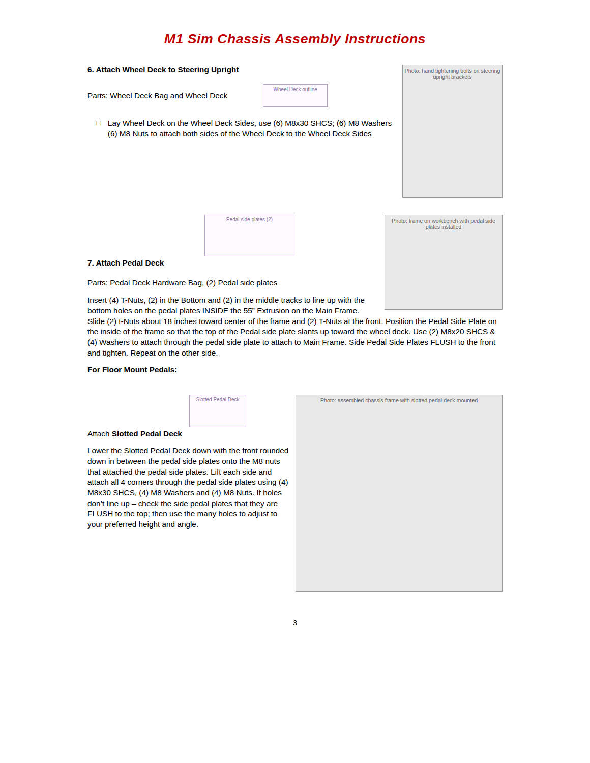M1 Sim Chassis Assembly Instructions
Photo: hand tightening bolts on steering upright brackets
6. Attach Wheel Deck to Steering Upright
Parts: Wheel Deck Bag and Wheel Deck Wheel Deck outline
Lay Wheel Deck on the Wheel Deck Sides, use (6) M8x30 SHCS; (6) M8 Washers (6) M8 Nuts to attach both sides of the Wheel Deck to the Wheel Deck Sides
Photo: frame on workbench with pedal side plates installed
Pedal side plates (2)
7. Attach Pedal Deck
Parts: Pedal Deck Hardware Bag, (2) Pedal side plates
Insert (4) T-Nuts, (2) in the Bottom and (2) in the middle tracks to line up with the bottom holes on the pedal plates INSIDE the 55” Extrusion on the Main Frame. Slide (2) t-Nuts about 18 inches toward center of the frame and (2) T-Nuts at the front. Position the Pedal Side Plate on the inside of the frame so that the top of the Pedal side plate slants up toward the wheel deck. Use (2) M8x20 SHCS & (4) Washers to attach through the pedal side plate to attach to Main Frame. Side Pedal Side Plates FLUSH to the front and tighten. Repeat on the other side.
For Floor Mount Pedals:
Photo: assembled chassis frame with slotted pedal deck mounted
Slotted Pedal Deck
Attach Slotted Pedal Deck
Lower the Slotted Pedal Deck down with the front rounded down in between the pedal side plates onto the M8 nuts that attached the pedal side plates. Lift each side and attach all 4 corners through the pedal side plates using (4) M8x30 SHCS, (4) M8 Washers and (4) M8 Nuts. If holes don’t line up – check the side pedal plates that they are FLUSH to the top; then use the many holes to adjust to your preferred height and angle.
3